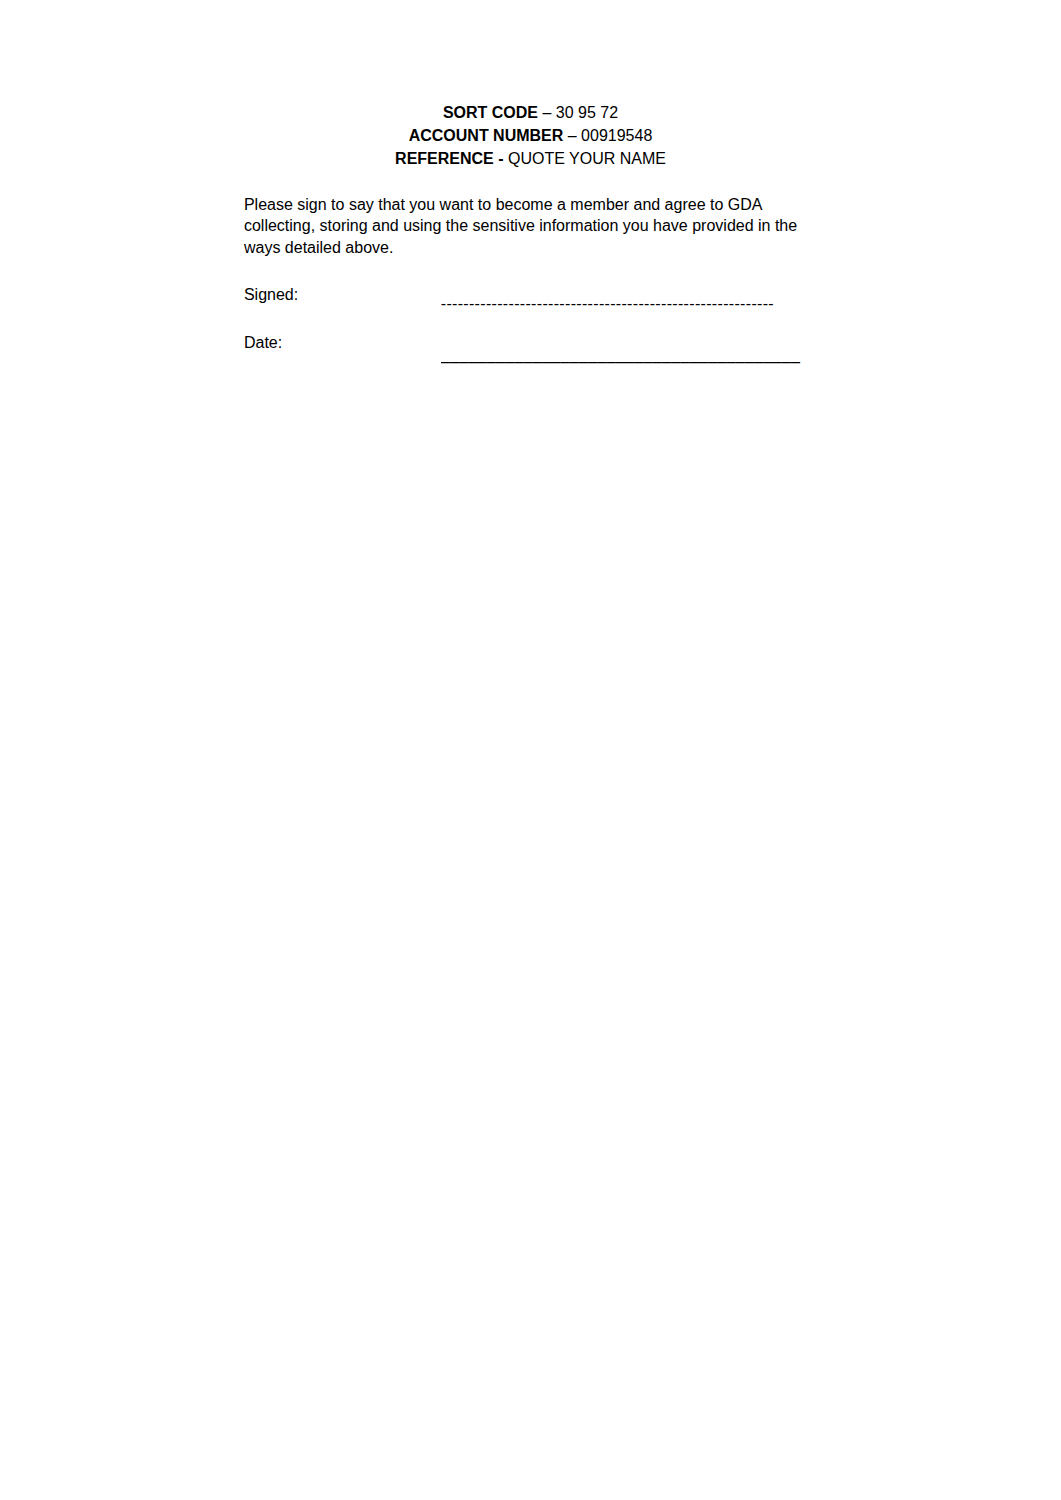SORT CODE – 30 95 72
ACCOUNT NUMBER – 00919548
REFERENCE - QUOTE YOUR NAME
Please sign to say that you want to become a member and agree to GDA collecting, storing and using the sensitive information you have provided in the ways detailed above.
Signed:
-----------------------------------------------------------
Date:
_______________________________________